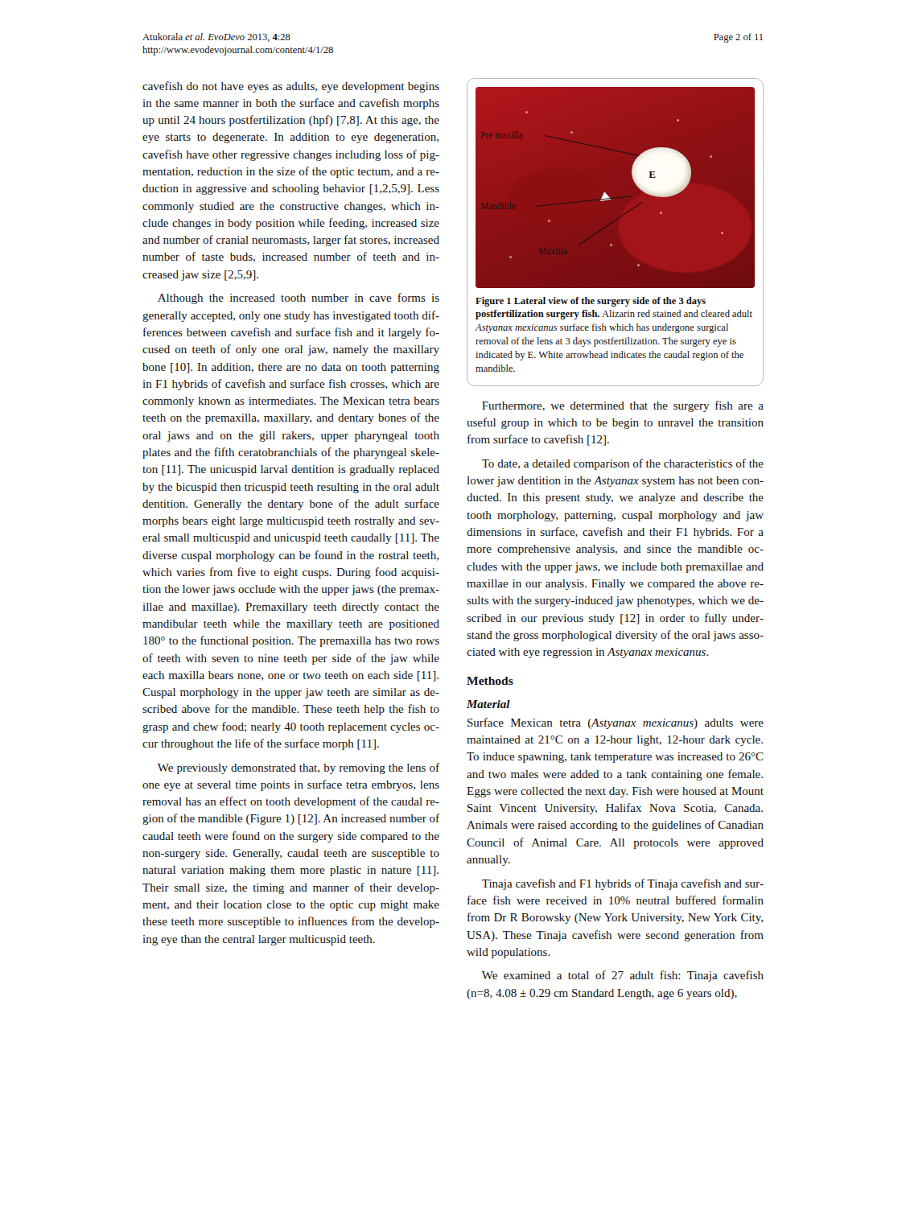Atukorala et al. EvoDevo 2013, 4:28
http://www.evodevojournal.com/content/4/1/28
Page 2 of 11
cavefish do not have eyes as adults, eye development begins in the same manner in both the surface and cavefish morphs up until 24 hours postfertilization (hpf) [7,8]. At this age, the eye starts to degenerate. In addition to eye degeneration, cavefish have other regressive changes including loss of pigmentation, reduction in the size of the optic tectum, and a reduction in aggressive and schooling behavior [1,2,5,9]. Less commonly studied are the constructive changes, which include changes in body position while feeding, increased size and number of cranial neuromasts, larger fat stores, increased number of taste buds, increased number of teeth and increased jaw size [2,5,9].
Although the increased tooth number in cave forms is generally accepted, only one study has investigated tooth differences between cavefish and surface fish and it largely focused on teeth of only one oral jaw, namely the maxillary bone [10]. In addition, there are no data on tooth patterning in F1 hybrids of cavefish and surface fish crosses, which are commonly known as intermediates. The Mexican tetra bears teeth on the premaxilla, maxillary, and dentary bones of the oral jaws and on the gill rakers, upper pharyngeal tooth plates and the fifth ceratobranchials of the pharyngeal skeleton [11]. The unicuspid larval dentition is gradually replaced by the bicuspid then tricuspid teeth resulting in the oral adult dentition. Generally the dentary bone of the adult surface morphs bears eight large multicuspid teeth rostrally and several small multicuspid and unicuspid teeth caudally [11]. The diverse cuspal morphology can be found in the rostral teeth, which varies from five to eight cusps. During food acquisition the lower jaws occlude with the upper jaws (the premaxillae and maxillae). Premaxillary teeth directly contact the mandibular teeth while the maxillary teeth are positioned 180° to the functional position. The premaxilla has two rows of teeth with seven to nine teeth per side of the jaw while each maxilla bears none, one or two teeth on each side [11]. Cuspal morphology in the upper jaw teeth are similar as described above for the mandible. These teeth help the fish to grasp and chew food; nearly 40 tooth replacement cycles occur throughout the life of the surface morph [11].
We previously demonstrated that, by removing the lens of one eye at several time points in surface tetra embryos, lens removal has an effect on tooth development of the caudal region of the mandible (Figure 1) [12]. An increased number of caudal teeth were found on the surgery side compared to the non-surgery side. Generally, caudal teeth are susceptible to natural variation making them more plastic in nature [11]. Their small size, the timing and manner of their development, and their location close to the optic cup might make these teeth more susceptible to influences from the developing eye than the central larger multicuspid teeth.
E
Pre maxilla
Mandible
Maxilla
Figure 1 Lateral view of the surgery side of the 3 days postfertilization surgery fish. Alizarin red stained and cleared adult Astyanax mexicanus surface fish which has undergone surgical removal of the lens at 3 days postfertilization. The surgery eye is indicated by E. White arrowhead indicates the caudal region of the mandible.
Furthermore, we determined that the surgery fish are a useful group in which to be begin to unravel the transition from surface to cavefish [12].
To date, a detailed comparison of the characteristics of the lower jaw dentition in the Astyanax system has not been conducted. In this present study, we analyze and describe the tooth morphology, patterning, cuspal morphology and jaw dimensions in surface, cavefish and their F1 hybrids. For a more comprehensive analysis, and since the mandible occludes with the upper jaws, we include both premaxillae and maxillae in our analysis. Finally we compared the above results with the surgery-induced jaw phenotypes, which we described in our previous study [12] in order to fully understand the gross morphological diversity of the oral jaws associated with eye regression in Astyanax mexicanus.
Methods
Material
Surface Mexican tetra (Astyanax mexicanus) adults were maintained at 21°C on a 12-hour light, 12-hour dark cycle. To induce spawning, tank temperature was increased to 26°C and two males were added to a tank containing one female. Eggs were collected the next day. Fish were housed at Mount Saint Vincent University, Halifax Nova Scotia, Canada. Animals were raised according to the guidelines of Canadian Council of Animal Care. All protocols were approved annually.
Tinaja cavefish and F1 hybrids of Tinaja cavefish and surface fish were received in 10% neutral buffered formalin from Dr R Borowsky (New York University, New York City, USA). These Tinaja cavefish were second generation from wild populations.
We examined a total of 27 adult fish: Tinaja cavefish (n=8, 4.08 ± 0.29 cm Standard Length, age 6 years old),